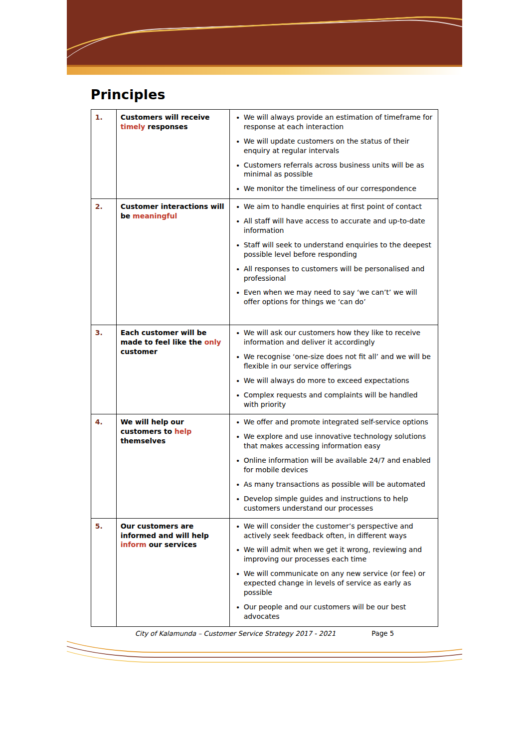Principles
| 1. | Customers will receive timely responses | We will always provide an estimation of timeframe for response at each interaction We will update customers on the status of their enquiry at regular intervals Customers referrals across business units will be as minimal as possible We monitor the timeliness of our correspondence |
| 2. | Customer interactions will be meaningful | We aim to handle enquiries at first point of contact All staff will have access to accurate and up-to-date information Staff will seek to understand enquiries to the deepest possible level before responding All responses to customers will be personalised and professional Even when we may need to say ‘we can’t’ we will offer options for things we ‘can do’ |
| 3. | Each customer will be made to feel like the only customer | We will ask our customers how they like to receive information and deliver it accordingly We recognise ‘one-size does not fit all’ and we will be flexible in our service offerings We will always do more to exceed expectations Complex requests and complaints will be handled with priority |
| 4. | We will help our customers to help themselves | We offer and promote integrated self-service options We explore and use innovative technology solutions that makes accessing information easy Online information will be available 24/7 and enabled for mobile devices As many transactions as possible will be automated Develop simple guides and instructions to help customers understand our processes |
| 5. | Our customers are informed and will help inform our services | We will consider the customer’s perspective and actively seek feedback often, in different ways We will admit when we get it wrong, reviewing and improving our processes each time We will communicate on any new service (or fee) or expected change in levels of service as early as possible Our people and our customers will be our best advocates |
City of Kalamunda – Customer Service Strategy 2017 - 2021 Page 5